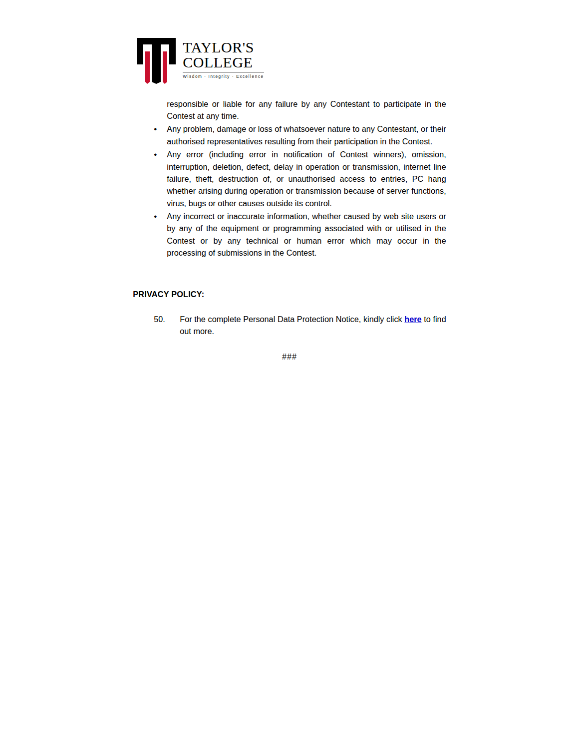TAYLOR'S
COLLEGE
Wisdom · Integrity · Excellence
responsible or liable for any failure by any Contestant to participate in the Contest at any time.
Any problem, damage or loss of whatsoever nature to any Contestant, or their authorised representatives resulting from their participation in the Contest.
Any error (including error in notification of Contest winners), omission, interruption, deletion, defect, delay in operation or transmission, internet line failure, theft, destruction of, or unauthorised access to entries, PC hang whether arising during operation or transmission because of server functions, virus, bugs or other causes outside its control.
Any incorrect or inaccurate information, whether caused by web site users or by any of the equipment or programming associated with or utilised in the Contest or by any technical or human error which may occur in the processing of submissions in the Contest.
PRIVACY POLICY:
50.
For the complete Personal Data Protection Notice, kindly click here to find out more.
###